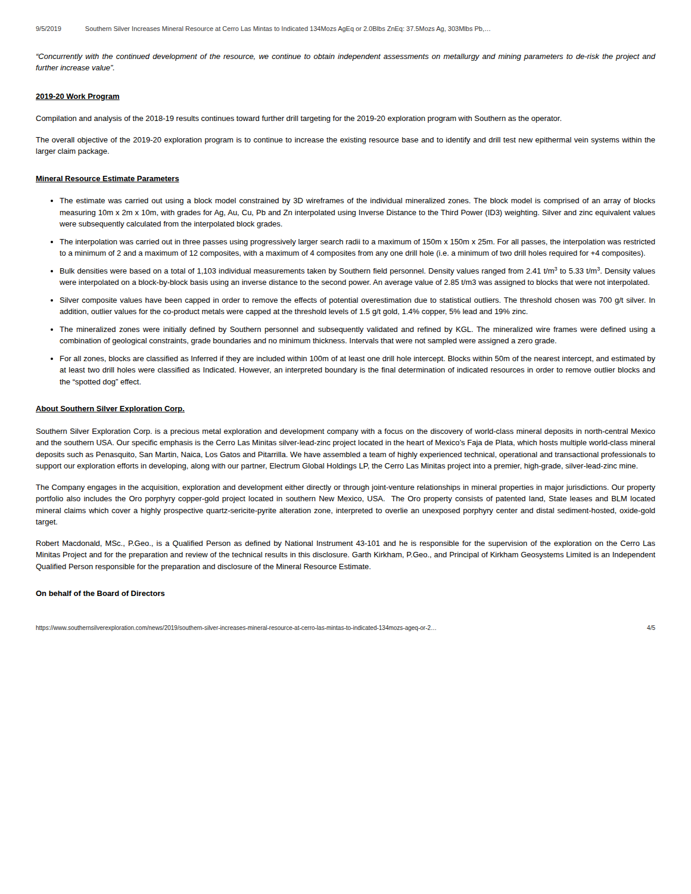9/5/2019 Southern Silver Increases Mineral Resource at Cerro Las Mintas to Indicated 134Mozs AgEq or 2.0Blbs ZnEq: 37.5Mozs Ag, 303Mlbs Pb,…
“Concurrently with the continued development of the resource, we continue to obtain independent assessments on metallurgy and mining parameters to de-risk the project and further increase value”.
2019-20 Work Program
Compilation and analysis of the 2018-19 results continues toward further drill targeting for the 2019-20 exploration program with Southern as the operator.
The overall objective of the 2019-20 exploration program is to continue to increase the existing resource base and to identify and drill test new epithermal vein systems within the larger claim package.
Mineral Resource Estimate Parameters
The estimate was carried out using a block model constrained by 3D wireframes of the individual mineralized zones. The block model is comprised of an array of blocks measuring 10m x 2m x 10m, with grades for Ag, Au, Cu, Pb and Zn interpolated using Inverse Distance to the Third Power (ID3) weighting. Silver and zinc equivalent values were subsequently calculated from the interpolated block grades.
The interpolation was carried out in three passes using progressively larger search radii to a maximum of 150m x 150m x 25m. For all passes, the interpolation was restricted to a minimum of 2 and a maximum of 12 composites, with a maximum of 4 composites from any one drill hole (i.e. a minimum of two drill holes required for +4 composites).
Bulk densities were based on a total of 1,103 individual measurements taken by Southern field personnel. Density values ranged from 2.41 t/m3 to 5.33 t/m3. Density values were interpolated on a block-by-block basis using an inverse distance to the second power. An average value of 2.85 t/m3 was assigned to blocks that were not interpolated.
Silver composite values have been capped in order to remove the effects of potential overestimation due to statistical outliers. The threshold chosen was 700 g/t silver. In addition, outlier values for the co-product metals were capped at the threshold levels of 1.5 g/t gold, 1.4% copper, 5% lead and 19% zinc.
The mineralized zones were initially defined by Southern personnel and subsequently validated and refined by KGL. The mineralized wire frames were defined using a combination of geological constraints, grade boundaries and no minimum thickness. Intervals that were not sampled were assigned a zero grade.
For all zones, blocks are classified as Inferred if they are included within 100m of at least one drill hole intercept. Blocks within 50m of the nearest intercept, and estimated by at least two drill holes were classified as Indicated. However, an interpreted boundary is the final determination of indicated resources in order to remove outlier blocks and the “spotted dog” effect.
About Southern Silver Exploration Corp.
Southern Silver Exploration Corp. is a precious metal exploration and development company with a focus on the discovery of world-class mineral deposits in north-central Mexico and the southern USA. Our specific emphasis is the Cerro Las Minitas silver-lead-zinc project located in the heart of Mexico’s Faja de Plata, which hosts multiple world-class mineral deposits such as Penasquito, San Martin, Naica, Los Gatos and Pitarrilla. We have assembled a team of highly experienced technical, operational and transactional professionals to support our exploration efforts in developing, along with our partner, Electrum Global Holdings LP, the Cerro Las Minitas project into a premier, high-grade, silver-lead-zinc mine.
The Company engages in the acquisition, exploration and development either directly or through joint-venture relationships in mineral properties in major jurisdictions. Our property portfolio also includes the Oro porphyry copper-gold project located in southern New Mexico, USA. The Oro property consists of patented land, State leases and BLM located mineral claims which cover a highly prospective quartz-sericite-pyrite alteration zone, interpreted to overlie an unexposed porphyry center and distal sediment-hosted, oxide-gold target.
Robert Macdonald, MSc., P.Geo., is a Qualified Person as defined by National Instrument 43-101 and he is responsible for the supervision of the exploration on the Cerro Las Minitas Project and for the preparation and review of the technical results in this disclosure. Garth Kirkham, P.Geo., and Principal of Kirkham Geosystems Limited is an Independent Qualified Person responsible for the preparation and disclosure of the Mineral Resource Estimate.
On behalf of the Board of Directors
https://www.southernsilverexploration.com/news/2019/southern-silver-increases-mineral-resource-at-cerro-las-mintas-to-indicated-134mozs-ageq-or-2… 4/5